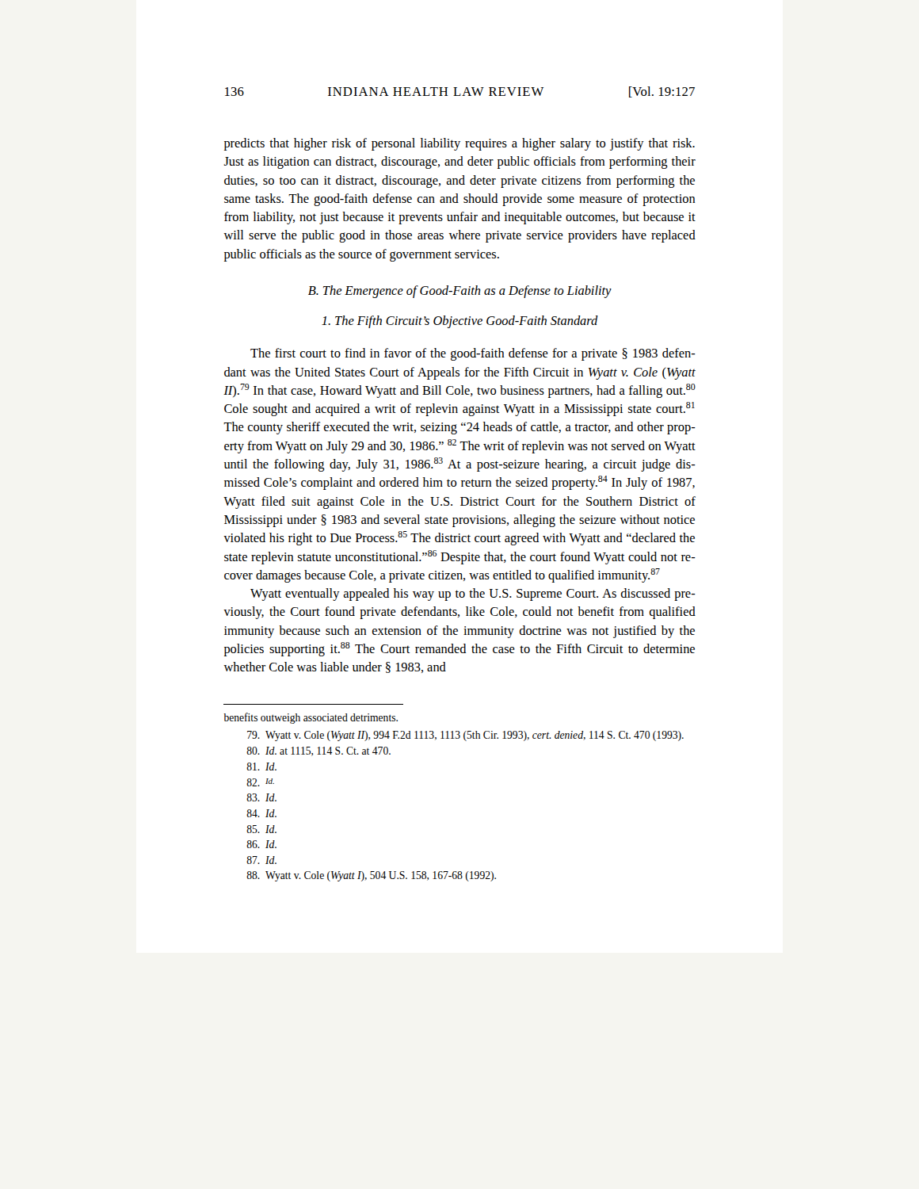136 INDIANA HEALTH LAW REVIEW [Vol. 19:127
predicts that higher risk of personal liability requires a higher salary to justify that risk. Just as litigation can distract, discourage, and deter public officials from performing their duties, so too can it distract, discourage, and deter private citizens from performing the same tasks. The good-faith defense can and should provide some measure of protection from liability, not just because it prevents unfair and inequitable outcomes, but because it will serve the public good in those areas where private service providers have replaced public officials as the source of government services.
B. The Emergence of Good-Faith as a Defense to Liability
1. The Fifth Circuit’s Objective Good-Faith Standard
The first court to find in favor of the good-faith defense for a private § 1983 defendant was the United States Court of Appeals for the Fifth Circuit in Wyatt v. Cole (Wyatt II).79 In that case, Howard Wyatt and Bill Cole, two business partners, had a falling out.80 Cole sought and acquired a writ of replevin against Wyatt in a Mississippi state court.81 The county sheriff executed the writ, seizing “24 heads of cattle, a tractor, and other property from Wyatt on July 29 and 30, 1986.” 82 The writ of replevin was not served on Wyatt until the following day, July 31, 1986.83 At a post-seizure hearing, a circuit judge dismissed Cole’s complaint and ordered him to return the seized property.84 In July of 1987, Wyatt filed suit against Cole in the U.S. District Court for the Southern District of Mississippi under § 1983 and several state provisions, alleging the seizure without notice violated his right to Due Process.85 The district court agreed with Wyatt and “declared the state replevin statute unconstitutional.”86 Despite that, the court found Wyatt could not recover damages because Cole, a private citizen, was entitled to qualified immunity.87
Wyatt eventually appealed his way up to the U.S. Supreme Court. As discussed previously, the Court found private defendants, like Cole, could not benefit from qualified immunity because such an extension of the immunity doctrine was not justified by the policies supporting it.88 The Court remanded the case to the Fifth Circuit to determine whether Cole was liable under § 1983, and
benefits outweigh associated detriments.
79. Wyatt v. Cole (Wyatt II), 994 F.2d 1113, 1113 (5th Cir. 1993), cert. denied, 114 S. Ct. 470 (1993).
80. Id. at 1115, 114 S. Ct. at 470.
81. Id.
82. Id.
83. Id.
84. Id.
85. Id.
86. Id.
87. Id.
88. Wyatt v. Cole (Wyatt I), 504 U.S. 158, 167-68 (1992).